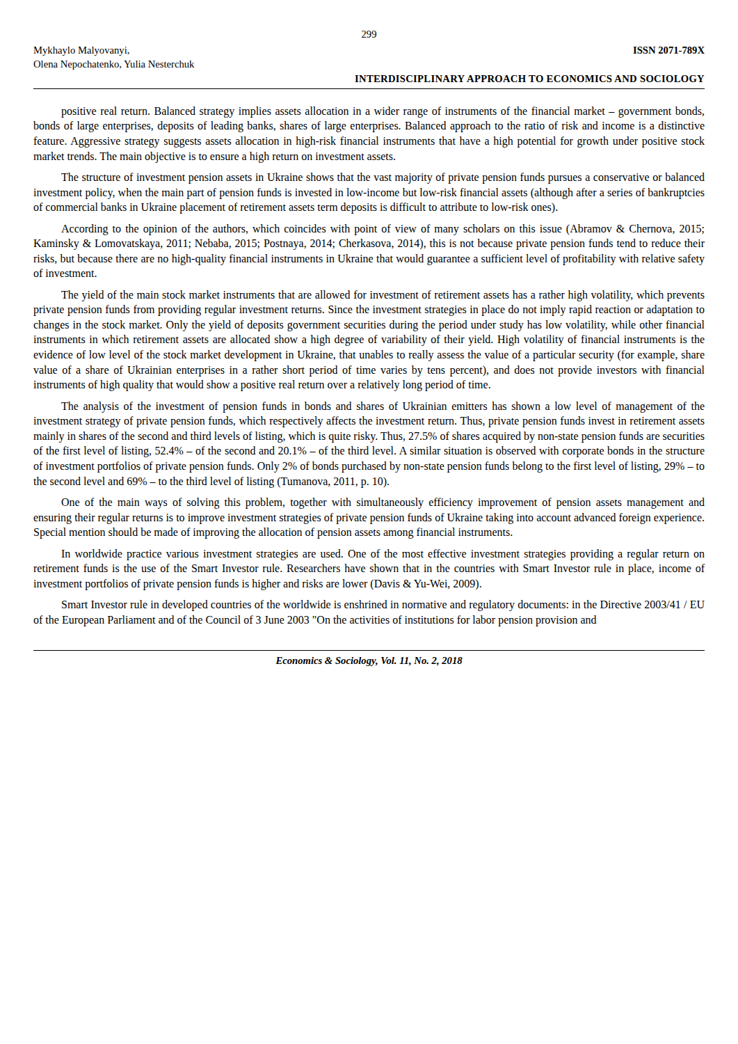299
Mykhaylo Malyovanyi,
Olena Nepochatenko, Yulia Nesterchuk
ISSN 2071-789X
INTERDISCIPLINARY APPROACH TO ECONOMICS AND SOCIOLOGY
positive real return. Balanced strategy implies assets allocation in a wider range of instruments of the financial market – government bonds, bonds of large enterprises, deposits of leading banks, shares of large enterprises. Balanced approach to the ratio of risk and income is a distinctive feature. Aggressive strategy suggests assets allocation in high-risk financial instruments that have a high potential for growth under positive stock market trends. The main objective is to ensure a high return on investment assets.
The structure of investment pension assets in Ukraine shows that the vast majority of private pension funds pursues a conservative or balanced investment policy, when the main part of pension funds is invested in low-income but low-risk financial assets (although after a series of bankruptcies of commercial banks in Ukraine placement of retirement assets term deposits is difficult to attribute to low-risk ones).
According to the opinion of the authors, which coincides with point of view of many scholars on this issue (Abramov & Chernova, 2015; Kaminsky & Lomovatskaya, 2011; Nebaba, 2015; Postnaya, 2014; Cherkasova, 2014), this is not because private pension funds tend to reduce their risks, but because there are no high-quality financial instruments in Ukraine that would guarantee a sufficient level of profitability with relative safety of investment.
The yield of the main stock market instruments that are allowed for investment of retirement assets has a rather high volatility, which prevents private pension funds from providing regular investment returns. Since the investment strategies in place do not imply rapid reaction or adaptation to changes in the stock market. Only the yield of deposits government securities during the period under study has low volatility, while other financial instruments in which retirement assets are allocated show a high degree of variability of their yield. High volatility of financial instruments is the evidence of low level of the stock market development in Ukraine, that unables to really assess the value of a particular security (for example, share value of a share of Ukrainian enterprises in a rather short period of time varies by tens percent), and does not provide investors with financial instruments of high quality that would show a positive real return over a relatively long period of time.
The analysis of the investment of pension funds in bonds and shares of Ukrainian emitters has shown a low level of management of the investment strategy of private pension funds, which respectively affects the investment return. Thus, private pension funds invest in retirement assets mainly in shares of the second and third levels of listing, which is quite risky. Thus, 27.5% of shares acquired by non-state pension funds are securities of the first level of listing, 52.4% – of the second and 20.1% – of the third level. A similar situation is observed with corporate bonds in the structure of investment portfolios of private pension funds. Only 2% of bonds purchased by non-state pension funds belong to the first level of listing, 29% – to the second level and 69% – to the third level of listing (Tumanova, 2011, p. 10).
One of the main ways of solving this problem, together with simultaneously efficiency improvement of pension assets management and ensuring their regular returns is to improve investment strategies of private pension funds of Ukraine taking into account advanced foreign experience. Special mention should be made of improving the allocation of pension assets among financial instruments.
In worldwide practice various investment strategies are used. One of the most effective investment strategies providing a regular return on retirement funds is the use of the Smart Investor rule. Researchers have shown that in the countries with Smart Investor rule in place, income of investment portfolios of private pension funds is higher and risks are lower (Davis & Yu-Wei, 2009).
Smart Investor rule in developed countries of the worldwide is enshrined in normative and regulatory documents: in the Directive 2003/41 / EU of the European Parliament and of the Council of 3 June 2003 "On the activities of institutions for labor pension provision and
Economics & Sociology, Vol. 11, No. 2, 2018